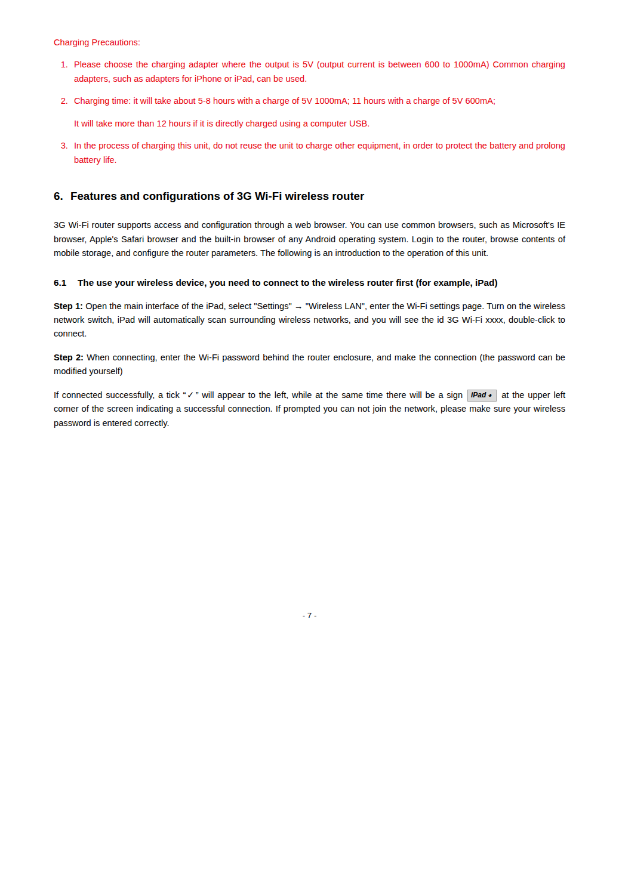Charging Precautions:
Please choose the charging adapter where the output is 5V (output current is between 600 to 1000mA) Common charging adapters, such as adapters for iPhone or iPad, can be used.
Charging time: it will take about 5-8 hours with a charge of 5V 1000mA; 11 hours with a charge of 5V 600mA;
It will take more than 12 hours if it is directly charged using a computer USB.
In the process of charging this unit, do not reuse the unit to charge other equipment, in order to protect the battery and prolong battery life.
6. Features and configurations of 3G Wi-Fi wireless router
3G Wi-Fi router supports access and configuration through a web browser. You can use common browsers, such as Microsoft's IE browser, Apple's Safari browser and the built-in browser of any Android operating system. Login to the router, browse contents of mobile storage, and configure the router parameters. The following is an introduction to the operation of this unit.
6.1 The use your wireless device, you need to connect to the wireless router first (for example, iPad)
Step 1: Open the main interface of the iPad, select "Settings" → "Wireless LAN", enter the Wi-Fi settings page. Turn on the wireless network switch, iPad will automatically scan surrounding wireless networks, and you will see the id 3G Wi-Fi xxxx, double-click to connect.
Step 2: When connecting, enter the Wi-Fi password behind the router enclosure, and make the connection (the password can be modified yourself)
If connected successfully, a tick “✓” will appear to the left, while at the same time there will be a sign iPad◕ at the upper left corner of the screen indicating a successful connection. If prompted you can not join the network, please make sure your wireless password is entered correctly.
- 7 -